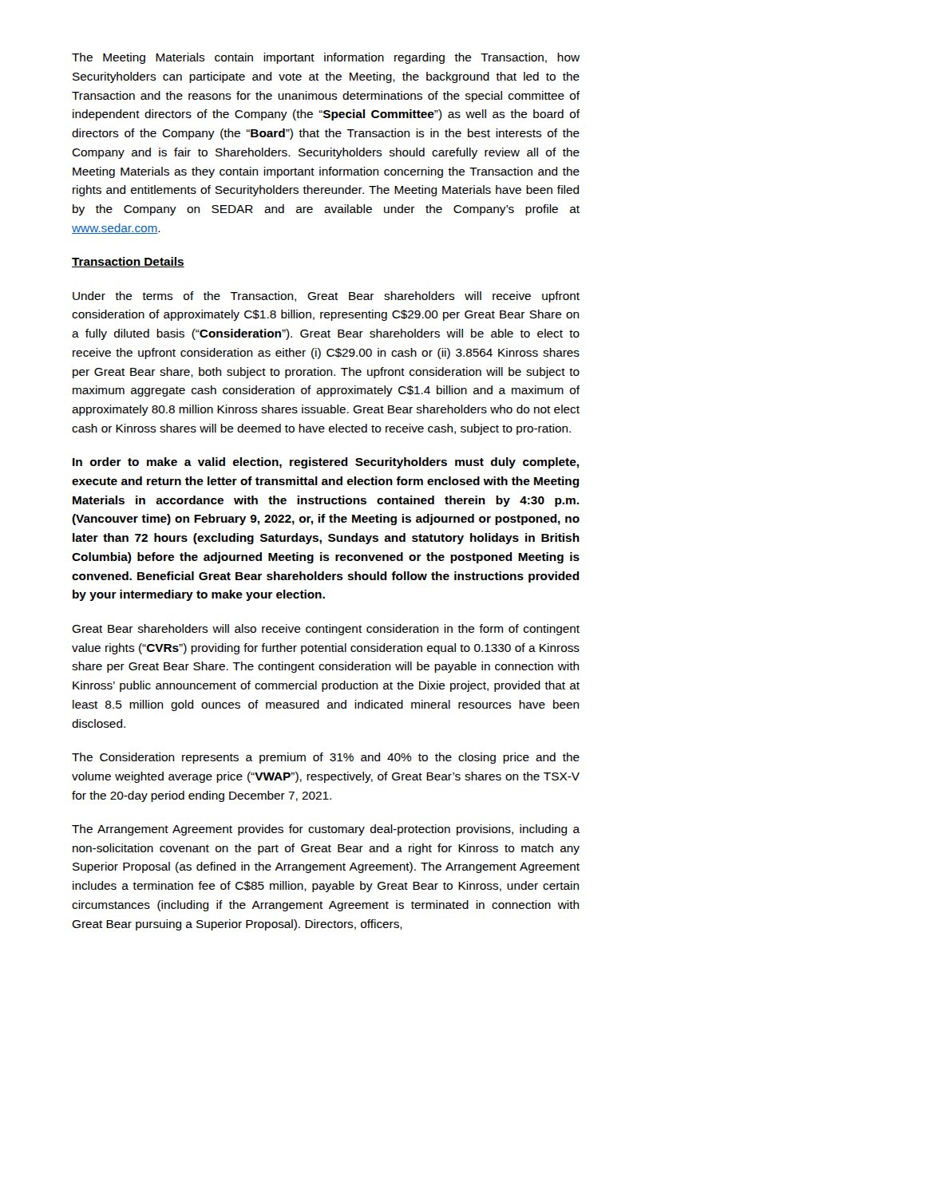The Meeting Materials contain important information regarding the Transaction, how Securityholders can participate and vote at the Meeting, the background that led to the Transaction and the reasons for the unanimous determinations of the special committee of independent directors of the Company (the “Special Committee”) as well as the board of directors of the Company (the “Board”) that the Transaction is in the best interests of the Company and is fair to Shareholders. Securityholders should carefully review all of the Meeting Materials as they contain important information concerning the Transaction and the rights and entitlements of Securityholders thereunder. The Meeting Materials have been filed by the Company on SEDAR and are available under the Company’s profile at www.sedar.com.
Transaction Details
Under the terms of the Transaction, Great Bear shareholders will receive upfront consideration of approximately C$1.8 billion, representing C$29.00 per Great Bear Share on a fully diluted basis (“Consideration”). Great Bear shareholders will be able to elect to receive the upfront consideration as either (i) C$29.00 in cash or (ii) 3.8564 Kinross shares per Great Bear share, both subject to proration. The upfront consideration will be subject to maximum aggregate cash consideration of approximately C$1.4 billion and a maximum of approximately 80.8 million Kinross shares issuable. Great Bear shareholders who do not elect cash or Kinross shares will be deemed to have elected to receive cash, subject to pro-ration.
In order to make a valid election, registered Securityholders must duly complete, execute and return the letter of transmittal and election form enclosed with the Meeting Materials in accordance with the instructions contained therein by 4:30 p.m. (Vancouver time) on February 9, 2022, or, if the Meeting is adjourned or postponed, no later than 72 hours (excluding Saturdays, Sundays and statutory holidays in British Columbia) before the adjourned Meeting is reconvened or the postponed Meeting is convened. Beneficial Great Bear shareholders should follow the instructions provided by your intermediary to make your election.
Great Bear shareholders will also receive contingent consideration in the form of contingent value rights (“CVRs”) providing for further potential consideration equal to 0.1330 of a Kinross share per Great Bear Share. The contingent consideration will be payable in connection with Kinross’ public announcement of commercial production at the Dixie project, provided that at least 8.5 million gold ounces of measured and indicated mineral resources have been disclosed.
The Consideration represents a premium of 31% and 40% to the closing price and the volume weighted average price (“VWAP”), respectively, of Great Bear’s shares on the TSX-V for the 20-day period ending December 7, 2021.
The Arrangement Agreement provides for customary deal-protection provisions, including a non-solicitation covenant on the part of Great Bear and a right for Kinross to match any Superior Proposal (as defined in the Arrangement Agreement). The Arrangement Agreement includes a termination fee of C$85 million, payable by Great Bear to Kinross, under certain circumstances (including if the Arrangement Agreement is terminated in connection with Great Bear pursuing a Superior Proposal). Directors, officers,